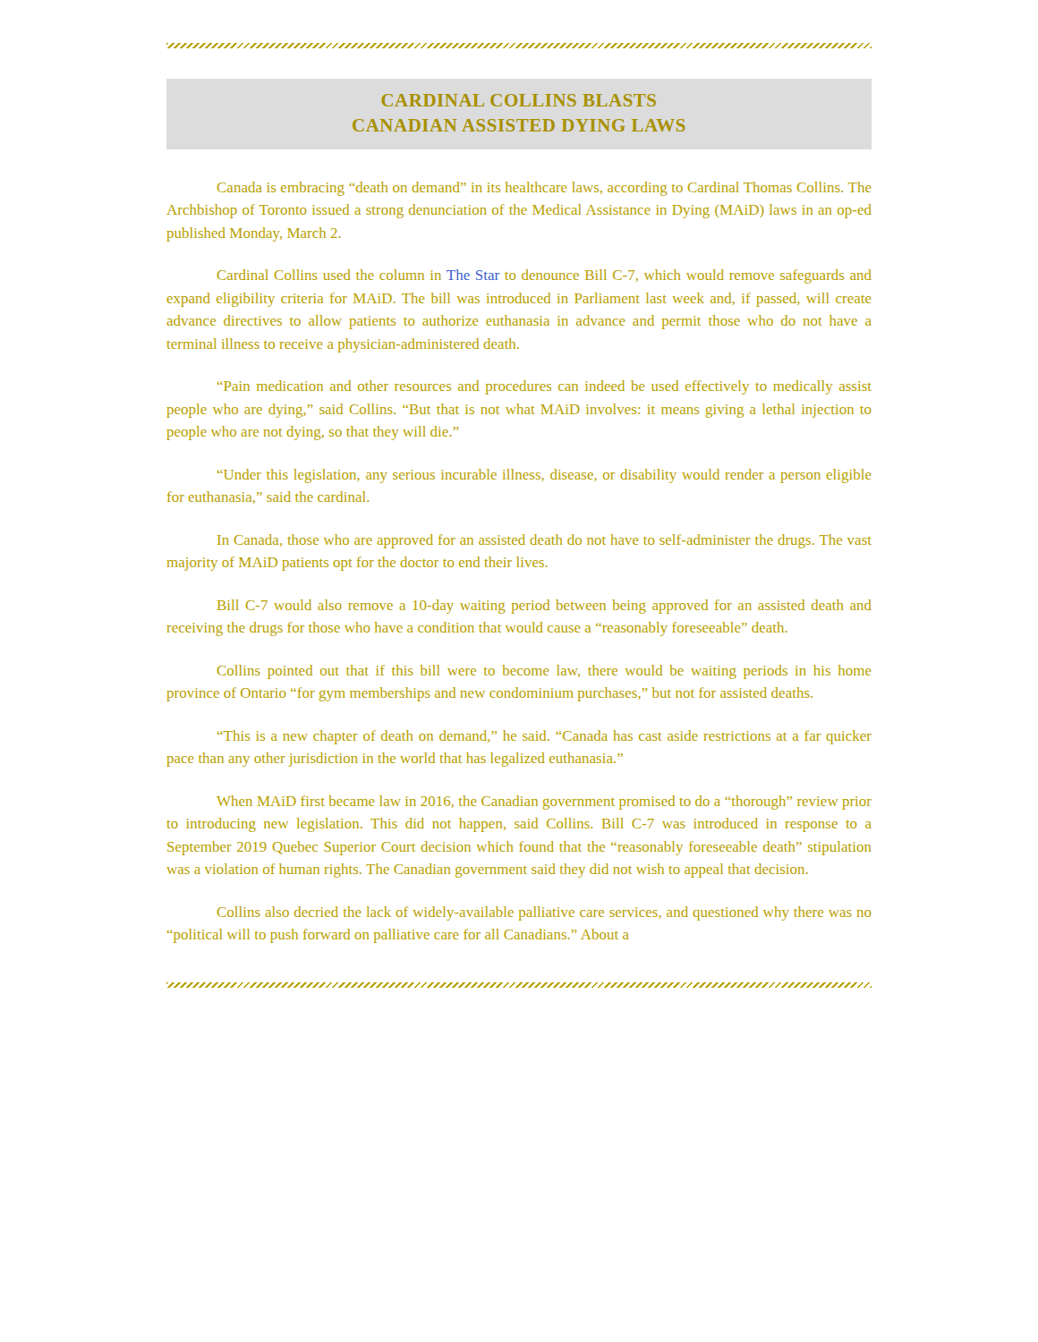CARDINAL COLLINS BLASTS
CANADIAN ASSISTED DYING LAWS
Canada is embracing “death on demand” in its healthcare laws, according to Cardinal Thomas Collins. The Archbishop of Toronto issued a strong denunciation of the Medical Assistance in Dying (MAiD) laws in an op-ed published Monday, March 2.
Cardinal Collins used the column in The Star to denounce Bill C-7, which would remove safeguards and expand eligibility criteria for MAiD. The bill was introduced in Parliament last week and, if passed, will create advance directives to allow patients to authorize euthanasia in advance and permit those who do not have a terminal illness to receive a physician-administered death.
“Pain medication and other resources and procedures can indeed be used effectively to medically assist people who are dying,” said Collins. “But that is not what MAiD involves: it means giving a lethal injection to people who are not dying, so that they will die.”
“Under this legislation, any serious incurable illness, disease, or disability would render a person eligible for euthanasia,” said the cardinal.
In Canada, those who are approved for an assisted death do not have to self-administer the drugs. The vast majority of MAiD patients opt for the doctor to end their lives.
Bill C-7 would also remove a 10-day waiting period between being approved for an assisted death and receiving the drugs for those who have a condition that would cause a “reasonably foreseeable” death.
Collins pointed out that if this bill were to become law, there would be waiting periods in his home province of Ontario “for gym memberships and new condominium purchases,” but not for assisted deaths.
“This is a new chapter of death on demand,” he said. “Canada has cast aside restrictions at a far quicker pace than any other jurisdiction in the world that has legalized euthanasia.”
When MAiD first became law in 2016, the Canadian government promised to do a “thorough” review prior to introducing new legislation. This did not happen, said Collins. Bill C-7 was introduced in response to a September 2019 Quebec Superior Court decision which found that the “reasonably foreseeable death” stipulation was a violation of human rights. The Canadian government said they did not wish to appeal that decision.
Collins also decried the lack of widely-available palliative care services, and questioned why there was no “political will to push forward on palliative care for all Canadians.” About a